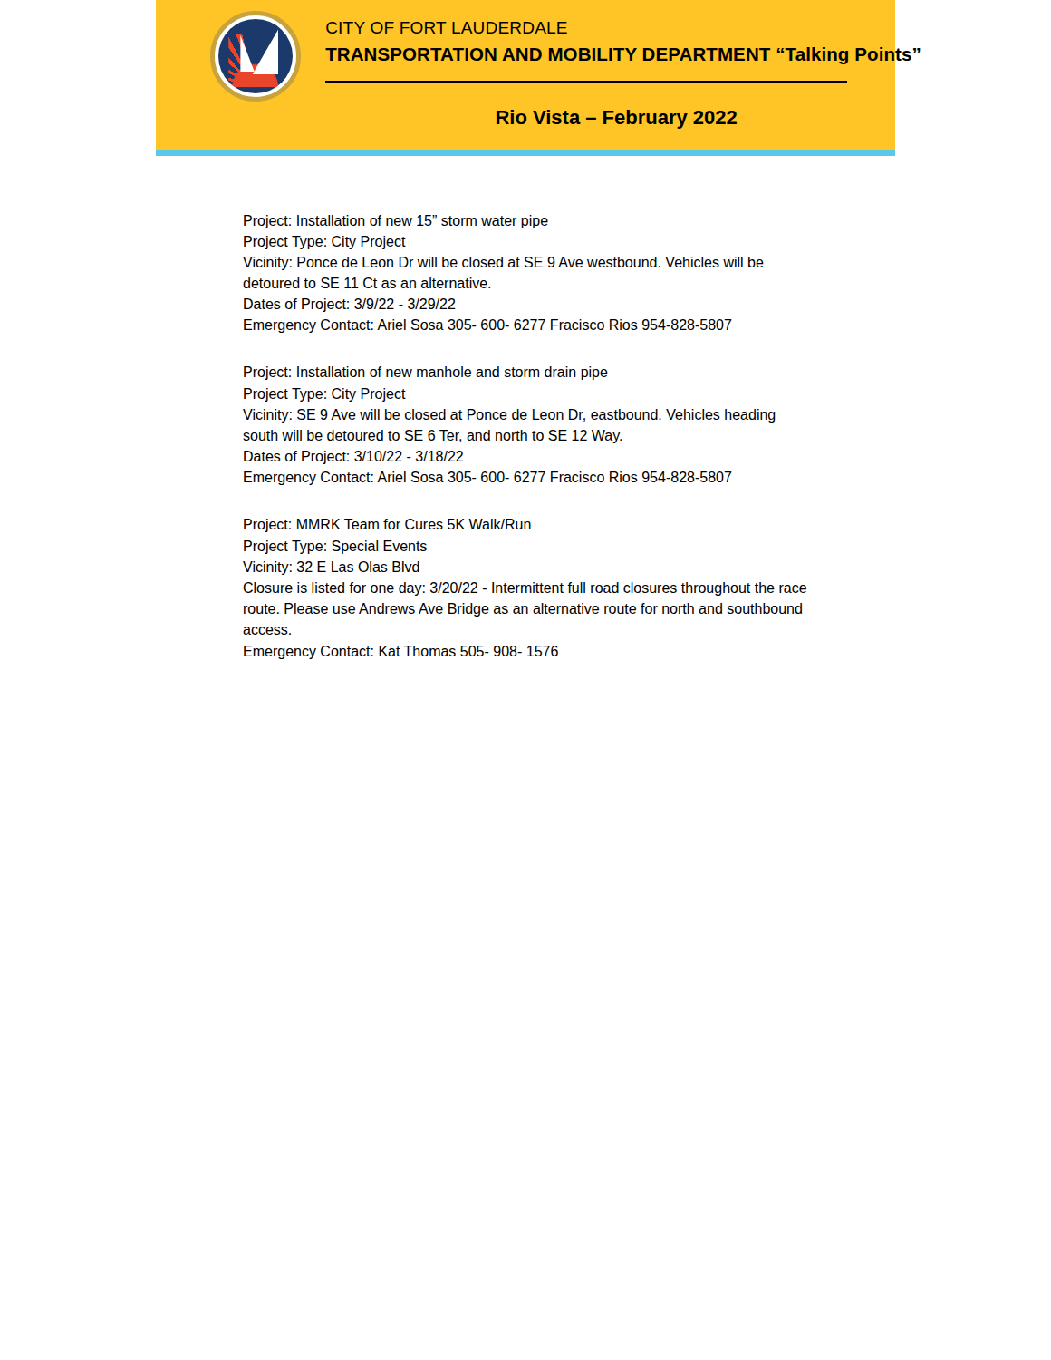CITY OF FORT LAUDERDALE
TRANSPORTATION AND MOBILITY DEPARTMENT “Talking Points”
Rio Vista – February 2022
Project: Installation of new 15” storm water pipe
Project Type: City Project
Vicinity: Ponce de Leon Dr will be closed at SE 9 Ave westbound. Vehicles will be detoured to SE 11 Ct as an alternative.
Dates of Project: 3/9/22 - 3/29/22
Emergency Contact: Ariel Sosa 305- 600- 6277 Fracisco Rios 954-828-5807
Project: Installation of new manhole and storm drain pipe
Project Type: City Project
Vicinity: SE 9 Ave will be closed at Ponce de Leon Dr, eastbound. Vehicles heading south will be detoured to SE 6 Ter, and north to SE 12 Way.
Dates of Project: 3/10/22 - 3/18/22
Emergency Contact: Ariel Sosa 305- 600- 6277 Fracisco Rios 954-828-5807
Project: MMRK Team for Cures 5K Walk/Run
Project Type: Special Events
Vicinity: 32 E Las Olas Blvd
Closure is listed for one day: 3/20/22 - Intermittent full road closures throughout the race route. Please use Andrews Ave Bridge as an alternative route for north and southbound access.
Emergency Contact: Kat Thomas 505- 908- 1576